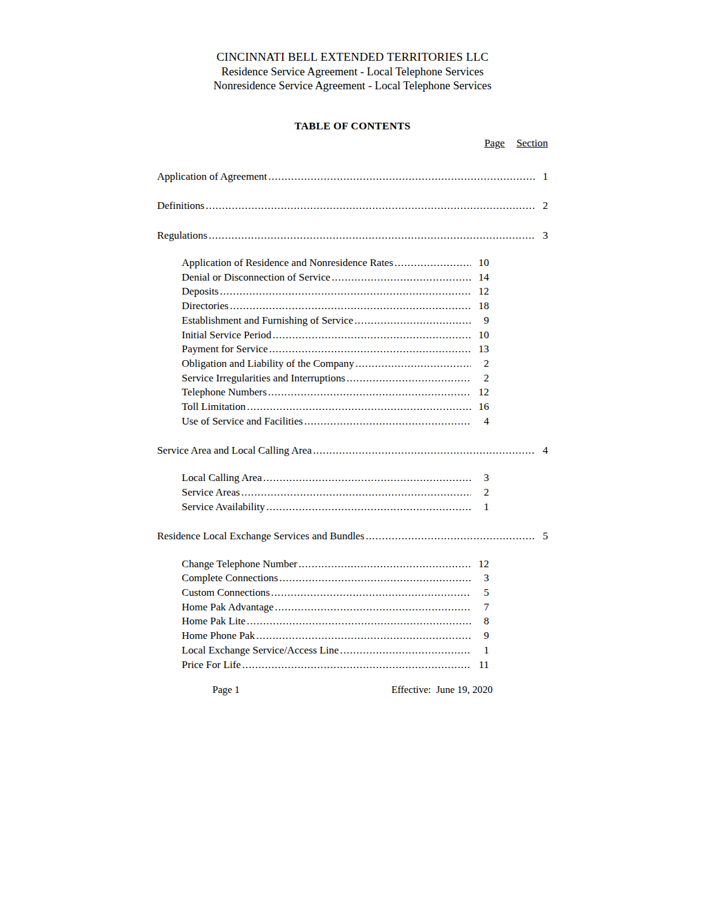CINCINNATI BELL EXTENDED TERRITORIES LLC
Residence Service Agreement - Local Telephone Services
Nonresidence Service Agreement - Local Telephone Services
TABLE OF CONTENTS
Page Section
Application of Agreement ........................................................................................................................... 1
Definitions ............................................................................................................................................. 2
Regulations ............................................................................................................................................ 3
Application of Residence and Nonresidence Rates ......................................................... 10
Denial or Disconnection of Service ............................................................................... 14
Deposits ........................................................................................................... 12
Directories ......................................................................................................... 18
Establishment and Furnishing of Service ......................................................................... 9
Initial Service Period ..................................................................................................... 10
Payment for Service ..................................................................................................... 13
Obligation and Liability of the Company ......................................................................... 2
Service Irregularities and Interruptions ............................................................................. 2
Telephone Numbers ....................................................................................................... 12
Toll Limitation ................................................................................................. 16
Use of Service and Facilities ............................................................................................. 4
Service Area and Local Calling Area .................................................................................................. 4
Local Calling Area ......................................................................................................... 3
Service Areas ................................................................................................................. 2
Service Availability ....................................................................................................... 1
Residence Local Exchange Services and Bundles ................................................................................. 5
Change Telephone Number ............................................................................................. 12
Complete Connections ..................................................................................................... 3
Custom Connections ....................................................................................................... 5
Home Pak Advantage ....................................................................................................... 7
Home Pak Lite ................................................................................................................. 8
Home Phone Pak ............................................................................................................. 9
Local Exchange Service/Access Line ............................................................................. 1
Price For Life ................................................................................................................. 11
Page 1 Effective: June 19, 2020